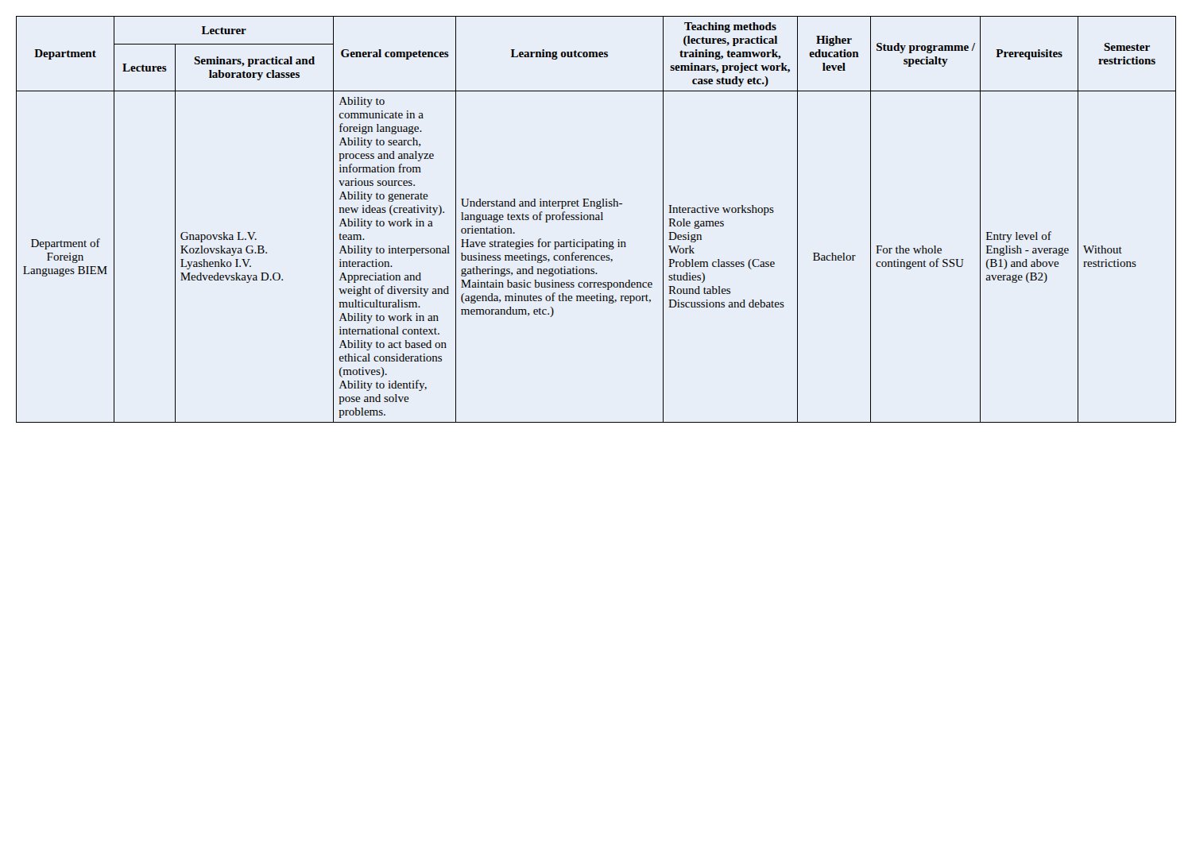| Department | Lecturer | General competences | Learning outcomes | Teaching methods (lectures, practical training, teamwork, seminars, project work, case study etc.) | Higher education level | Study programme / specialty | Prerequisites | Semester restrictions |
| --- | --- | --- | --- | --- | --- | --- | --- | --- |
| Lectures | Seminars, practical and laboratory classes |
| Department of Foreign Languages BIEM | | Gnapovska L.V. Kozlovskaya G.B. Lyashenko I.V. Medvedevskaya D.O. | Ability to communicate in a foreign language. Ability to search, process and analyze information from various sources. Ability to generate new ideas (creativity). Ability to work in a team. Ability to interpersonal interaction. Appreciation and weight of diversity and multiculturalism. Ability to work in an international context. Ability to act based on ethical considerations (motives). Ability to identify, pose and solve problems. | Understand and interpret English-language texts of professional orientation. Have strategies for participating in business meetings, conferences, gatherings, and negotiations. Maintain basic business correspondence (agenda, minutes of the meeting, report, memorandum, etc.) | Interactive workshops Role games Design Work Problem classes (Case studies) Round tables Discussions and debates | Bachelor | For the whole contingent of SSU | Entry level of English - average (B1) and above average (B2) | Without restrictions |